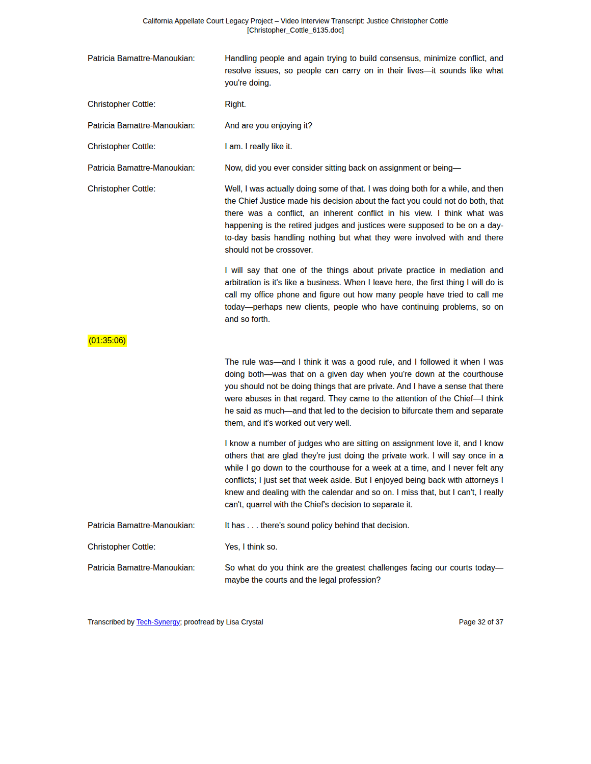California Appellate Court Legacy Project – Video Interview Transcript: Justice Christopher Cottle
[Christopher_Cottle_6135.doc]
| Patricia Bamattre-Manoukian: | Handling people and again trying to build consensus, minimize conflict, and resolve issues, so people can carry on in their lives—it sounds like what you're doing. |
| Christopher Cottle: | Right. |
| Patricia Bamattre-Manoukian: | And are you enjoying it? |
| Christopher Cottle: | I am. I really like it. |
| Patricia Bamattre-Manoukian: | Now, did you ever consider sitting back on assignment or being— |
| Christopher Cottle: | Well, I was actually doing some of that. I was doing both for a while, and then the Chief Justice made his decision about the fact you could not do both, that there was a conflict, an inherent conflict in his view. I think what was happening is the retired judges and justices were supposed to be on a day-to-day basis handling nothing but what they were involved with and there should not be crossover. I will say that one of the things about private practice in mediation and arbitration is it's like a business. When I leave here, the first thing I will do is call my office phone and figure out how many people have tried to call me today—perhaps new clients, people who have continuing problems, so on and so forth. |
| (01:35:06) | |
| | The rule was—and I think it was a good rule, and I followed it when I was doing both—was that on a given day when you're down at the courthouse you should not be doing things that are private. And I have a sense that there were abuses in that regard. They came to the attention of the Chief—I think he said as much—and that led to the decision to bifurcate them and separate them, and it's worked out very well. I know a number of judges who are sitting on assignment love it, and I know others that are glad they're just doing the private work. I will say once in a while I go down to the courthouse for a week at a time, and I never felt any conflicts; I just set that week aside. But I enjoyed being back with attorneys I knew and dealing with the calendar and so on. I miss that, but I can't, I really can't, quarrel with the Chief's decision to separate it. |
| Patricia Bamattre-Manoukian: | It has . . . there's sound policy behind that decision. |
| Christopher Cottle: | Yes, I think so. |
| Patricia Bamattre-Manoukian: | So what do you think are the greatest challenges facing our courts today—maybe the courts and the legal profession? |
Transcribed by Tech-Synergy; proofread by Lisa Crystal Page 32 of 37